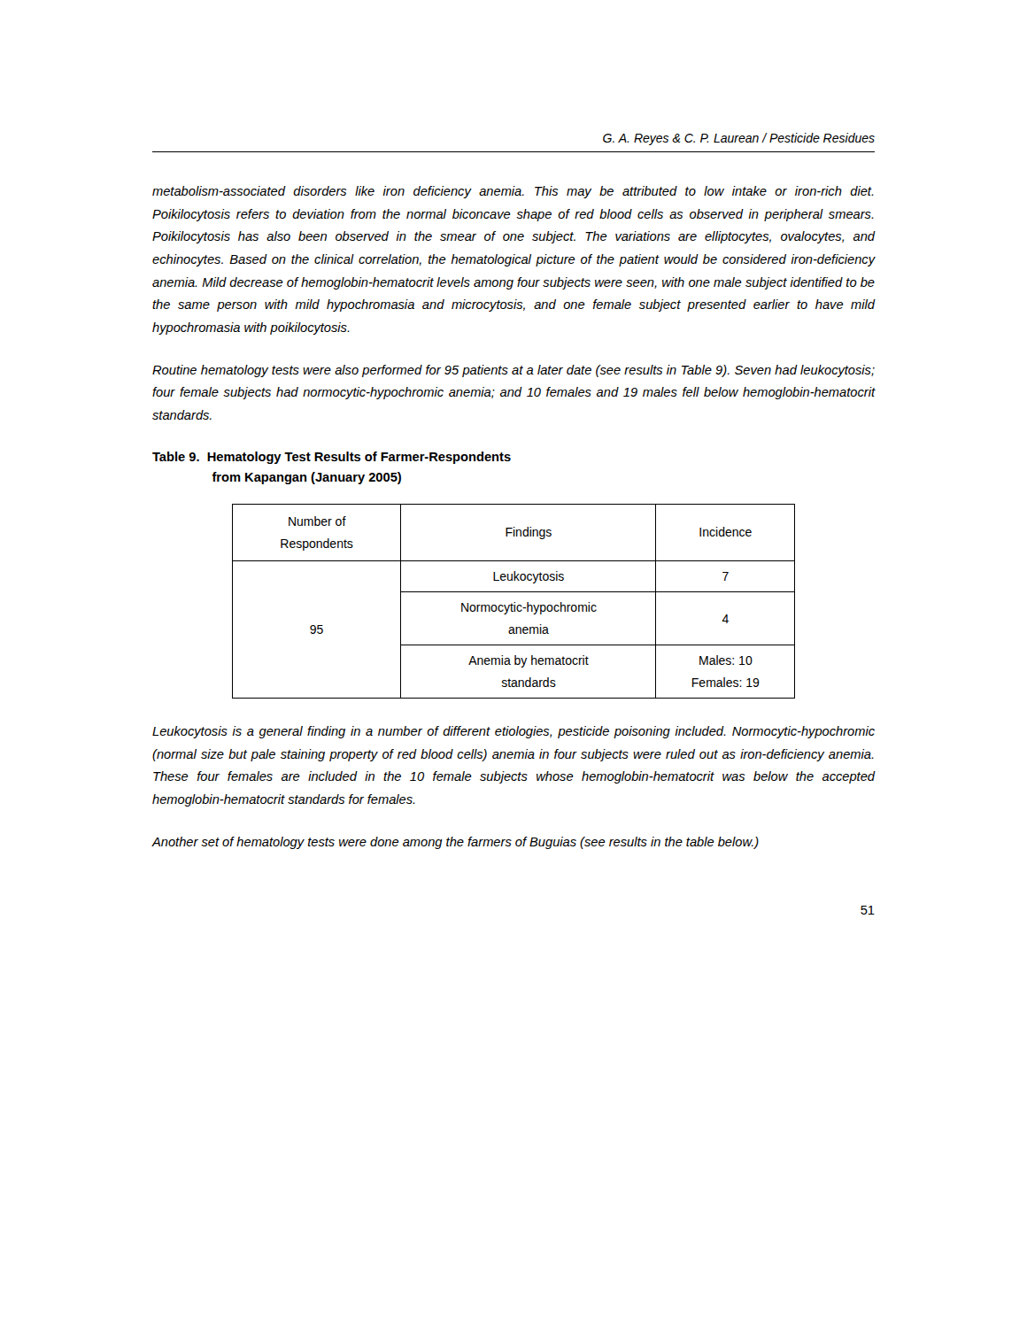G. A. Reyes & C. P. Laurean / Pesticide Residues
metabolism-associated disorders like iron deficiency anemia. This may be attributed to low intake or iron-rich diet. Poikilocytosis refers to deviation from the normal biconcave shape of red blood cells as observed in peripheral smears. Poikilocytosis has also been observed in the smear of one subject. The variations are elliptocytes, ovalocytes, and echinocytes. Based on the clinical correlation, the hematological picture of the patient would be considered iron-deficiency anemia. Mild decrease of hemoglobin-hematocrit levels among four subjects were seen, with one male subject identified to be the same person with mild hypochromasia and microcytosis, and one female subject presented earlier to have mild hypochromasia with poikilocytosis.
Routine hematology tests were also performed for 95 patients at a later date (see results in Table 9). Seven had leukocytosis; four female subjects had normocytic-hypochromic anemia; and 10 females and 19 males fell below hemoglobin-hematocrit standards.
Table 9. Hematology Test Results of Farmer-Respondentsfrom Kapangan (January 2005)
| Number of Respondents | Findings | Incidence |
| --- | --- | --- |
| 95 | Leukocytosis | 7 |
| Normocytic-hypochromic anemia | 4 |
| Anemia by hematocrit standards | Males: 10 Females: 19 |
Leukocytosis is a general finding in a number of different etiologies, pesticide poisoning included. Normocytic-hypochromic (normal size but pale staining property of red blood cells) anemia in four subjects were ruled out as iron-deficiency anemia. These four females are included in the 10 female subjects whose hemoglobin-hematocrit was below the accepted hemoglobin-hematocrit standards for females.
Another set of hematology tests were done among the farmers of Buguias (see results in the table below.)
51